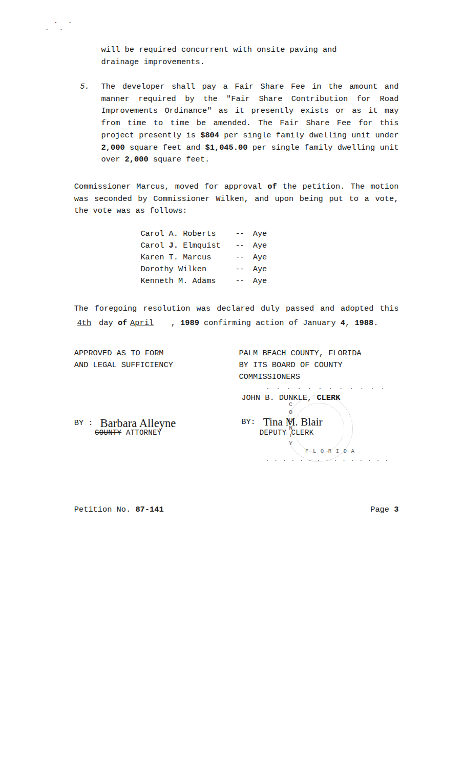. . . .
will be required concurrent with onsite paving and
drainage improvements.
5. The developer shall pay a Fair Share Fee in the amount and manner required by the "Fair Share Contribution for Road Improvements Ordinance" as it presently exists or as it may from time to time be amended. The Fair Share Fee for this project presently is $804 per single family dwelling unit under 2,000 square feet and $1,045.00 per single family dwelling unit over 2,000 square feet.
Commissioner Marcus, moved for approval of the petition. The motion was seconded by Commissioner Wilken, and upon being put to a vote, the vote was as follows:
| Carol A. Roberts | -- | Aye |
| Carol J. Elmquist | -- | Aye |
| Karen T. Marcus | -- | Aye |
| Dorothy Wilken | -- | Aye |
| Kenneth M. Adams | -- | Aye |
The foregoing resolution was declared duly passed and adopted this 4th day of April, 1989 confirming action of January 4, 1988.
APPROVED AS TO FORM
AND LEGAL SUFFICIENCY
BY : Barbara Alleyne
COUNTY ATTORNEY
PALM BEACH COUNTY, FLORIDA
BY ITS BOARD OF COUNTY
COMMISSIONERS
. . . . . . . . . . . .
JOHN B. DUNKLE, CLERK
C O U N T Y
BY: Tina M. Blair
DEPUTY CLERK
F L O R I D A
. . . . . . . . . . . . . . .
Petition No. 87-141 Page 3